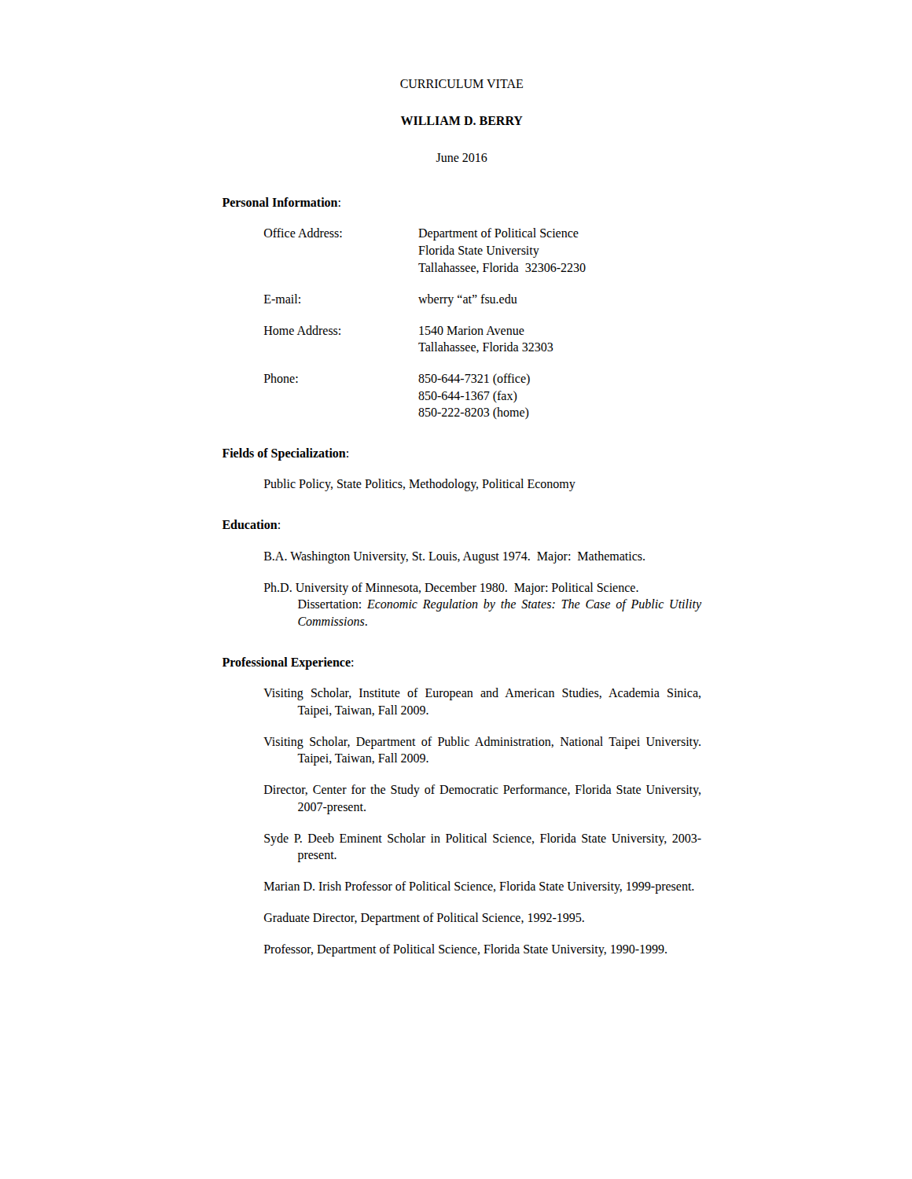CURRICULUM VITAE
WILLIAM D. BERRY
June 2016
Personal Information:
| Office Address: | Department of Political Science Florida State University Tallahassee, Florida 32306-2230 |
| E-mail: | wberry “at” fsu.edu |
| Home Address: | 1540 Marion Avenue Tallahassee, Florida 32303 |
| Phone: | 850-644-7321 (office) 850-644-1367 (fax) 850-222-8203 (home) |
Fields of Specialization:
Public Policy, State Politics, Methodology, Political Economy
Education:
B.A. Washington University, St. Louis, August 1974. Major: Mathematics.
Ph.D. University of Minnesota, December 1980. Major: Political Science. Dissertation: Economic Regulation by the States: The Case of Public Utility Commissions.
Professional Experience:
Visiting Scholar, Institute of European and American Studies, Academia Sinica, Taipei, Taiwan, Fall 2009.
Visiting Scholar, Department of Public Administration, National Taipei University. Taipei, Taiwan, Fall 2009.
Director, Center for the Study of Democratic Performance, Florida State University, 2007-present.
Syde P. Deeb Eminent Scholar in Political Science, Florida State University, 2003-present.
Marian D. Irish Professor of Political Science, Florida State University, 1999-present.
Graduate Director, Department of Political Science, 1992-1995.
Professor, Department of Political Science, Florida State University, 1990-1999.